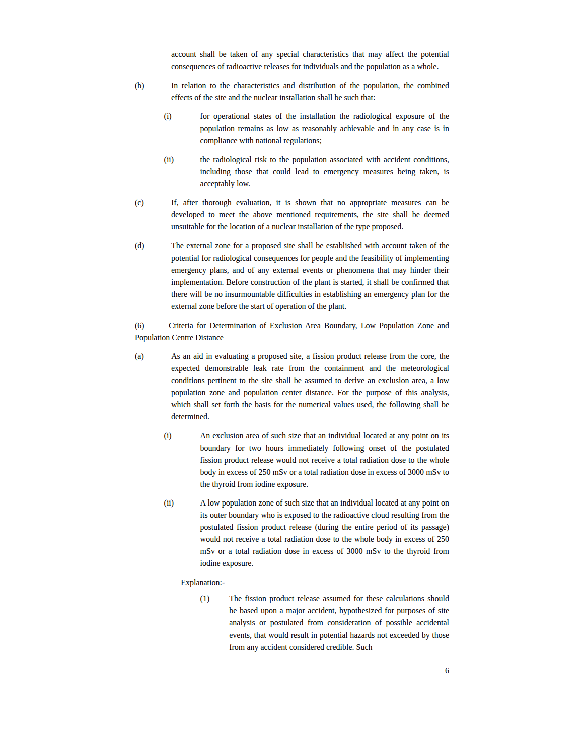account shall be taken of any special characteristics that may affect the potential consequences of radioactive releases for individuals and the population as a whole.
(b) In relation to the characteristics and distribution of the population, the combined effects of the site and the nuclear installation shall be such that:
(i) for operational states of the installation the radiological exposure of the population remains as low as reasonably achievable and in any case is in compliance with national regulations;
(ii) the radiological risk to the population associated with accident conditions, including those that could lead to emergency measures being taken, is acceptably low.
(c) If, after thorough evaluation, it is shown that no appropriate measures can be developed to meet the above mentioned requirements, the site shall be deemed unsuitable for the location of a nuclear installation of the type proposed.
(d) The external zone for a proposed site shall be established with account taken of the potential for radiological consequences for people and the feasibility of implementing emergency plans, and of any external events or phenomena that may hinder their implementation. Before construction of the plant is started, it shall be confirmed that there will be no insurmountable difficulties in establishing an emergency plan for the external zone before the start of operation of the plant.
(6) Criteria for Determination of Exclusion Area Boundary, Low Population Zone and Population Centre Distance
(a) As an aid in evaluating a proposed site, a fission product release from the core, the expected demonstrable leak rate from the containment and the meteorological conditions pertinent to the site shall be assumed to derive an exclusion area, a low population zone and population center distance. For the purpose of this analysis, which shall set forth the basis for the numerical values used, the following shall be determined.
(i) An exclusion area of such size that an individual located at any point on its boundary for two hours immediately following onset of the postulated fission product release would not receive a total radiation dose to the whole body in excess of 250 mSv or a total radiation dose in excess of 3000 mSv to the thyroid from iodine exposure.
(ii) A low population zone of such size that an individual located at any point on its outer boundary who is exposed to the radioactive cloud resulting from the postulated fission product release (during the entire period of its passage) would not receive a total radiation dose to the whole body in excess of 250 mSv or a total radiation dose in excess of 3000 mSv to the thyroid from iodine exposure.
Explanation:-
(1) The fission product release assumed for these calculations should be based upon a major accident, hypothesized for purposes of site analysis or postulated from consideration of possible accidental events, that would result in potential hazards not exceeded by those from any accident considered credible. Such
6